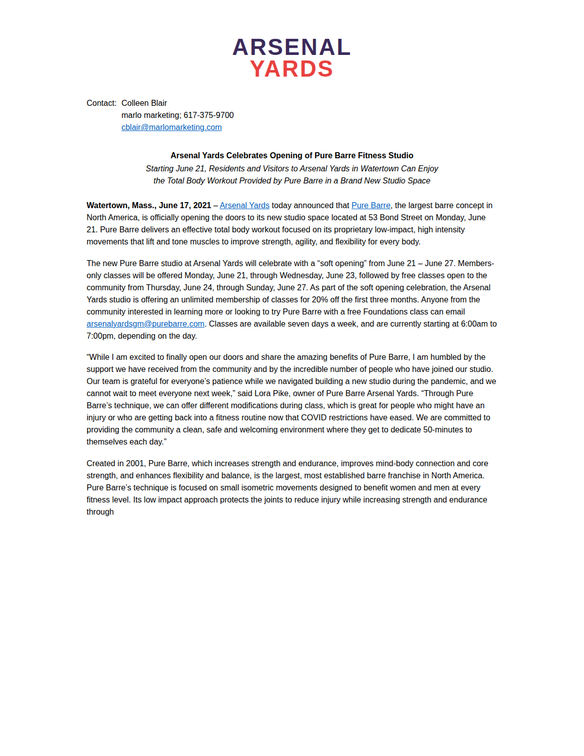ARSENAL
YARDS
| Contact: | Colleen Blair |
| | marlo marketing; 617-375-9700 |
| | cblair@marlomarketing.com |
Arsenal Yards Celebrates Opening of Pure Barre Fitness Studio
Starting June 21, Residents and Visitors to Arsenal Yards in Watertown Can Enjoy
the Total Body Workout Provided by Pure Barre in a Brand New Studio Space
Watertown, Mass., June 17, 2021 – Arsenal Yards today announced that Pure Barre, the largest barre concept in North America, is officially opening the doors to its new studio space located at 53 Bond Street on Monday, June 21. Pure Barre delivers an effective total body workout focused on its proprietary low-impact, high intensity movements that lift and tone muscles to improve strength, agility, and flexibility for every body.
The new Pure Barre studio at Arsenal Yards will celebrate with a “soft opening” from June 21 – June 27. Members-only classes will be offered Monday, June 21, through Wednesday, June 23, followed by free classes open to the community from Thursday, June 24, through Sunday, June 27. As part of the soft opening celebration, the Arsenal Yards studio is offering an unlimited membership of classes for 20% off the first three months. Anyone from the community interested in learning more or looking to try Pure Barre with a free Foundations class can email arsenalyardsgm@purebarre.com. Classes are available seven days a week, and are currently starting at 6:00am to 7:00pm, depending on the day.
“While I am excited to finally open our doors and share the amazing benefits of Pure Barre, I am humbled by the support we have received from the community and by the incredible number of people who have joined our studio. Our team is grateful for everyone’s patience while we navigated building a new studio during the pandemic, and we cannot wait to meet everyone next week,” said Lora Pike, owner of Pure Barre Arsenal Yards. “Through Pure Barre’s technique, we can offer different modifications during class, which is great for people who might have an injury or who are getting back into a fitness routine now that COVID restrictions have eased. We are committed to providing the community a clean, safe and welcoming environment where they get to dedicate 50-minutes to themselves each day.”
Created in 2001, Pure Barre, which increases strength and endurance, improves mind-body connection and core strength, and enhances flexibility and balance, is the largest, most established barre franchise in North America. Pure Barre’s technique is focused on small isometric movements designed to benefit women and men at every fitness level. Its low impact approach protects the joints to reduce injury while increasing strength and endurance through